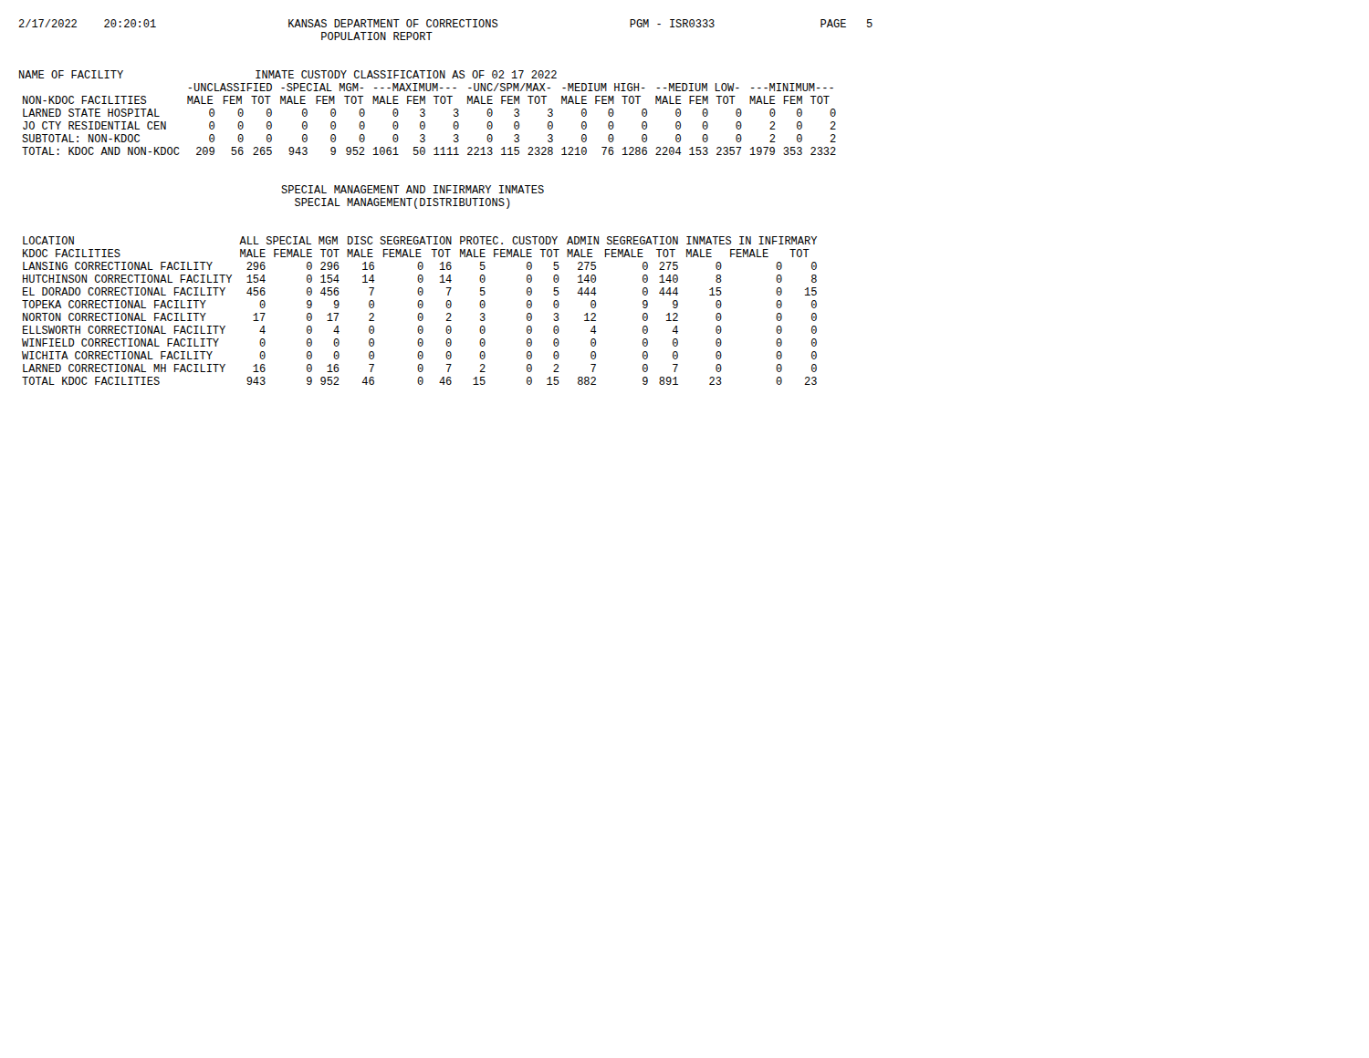2/17/2022 20:20:01 KANSAS DEPARTMENT OF CORRECTIONS PGM - ISR0333 PAGE 5
POPULATION REPORT
NAME OF FACILITY INMATE CUSTODY CLASSIFICATION AS OF 02 17 2022
| | -UNCLASSIFIED | -SPECIAL MGM- | ---MAXIMUM--- | -UNC/SPM/MAX- | -MEDIUM HIGH- | --MEDIUM LOW- | ---MINIMUM--- |
| --- | --- | --- | --- | --- | --- | --- | --- |
| NON-KDOC FACILITIES | MALE | FEM | TOT | MALE | FEM | TOT | MALE | FEM | TOT | MALE | FEM | TOT | MALE | FEM | TOT | MALE | FEM | TOT | MALE | FEM | TOT |
| LARNED STATE HOSPITAL | 0 | 0 | 0 | 0 | 0 | 0 | 0 | 3 | 3 | 0 | 3 | 3 | 0 | 0 | 0 | 0 | 0 | 0 | 0 | 0 | 0 |
| JO CTY RESIDENTIAL CEN | 0 | 0 | 0 | 0 | 0 | 0 | 0 | 0 | 0 | 0 | 0 | 0 | 0 | 0 | 0 | 0 | 0 | 0 | 2 | 0 | 2 |
| SUBTOTAL: NON-KDOC | 0 | 0 | 0 | 0 | 0 | 0 | 0 | 3 | 3 | 0 | 3 | 3 | 0 | 0 | 0 | 0 | 0 | 0 | 2 | 0 | 2 |
| TOTAL: KDOC AND NON-KDOC | 209 | 56 | 265 | 943 | 9 | 952 | 1061 | 50 | 1111 | 2213 | 115 | 2328 | 1210 | 76 | 1286 | 2204 | 153 | 2357 | 1979 | 353 | 2332 |
SPECIAL MANAGEMENT AND INFIRMARY INMATES
SPECIAL MANAGEMENT(DISTRIBUTIONS)
| LOCATION | ALL SPECIAL MGM | DISC SEGREGATION | PROTEC. CUSTODY | ADMIN SEGREGATION | INMATES IN INFIRMARY |
| --- | --- | --- | --- | --- | --- |
| KDOC FACILITIES | MALE | FEMALE | TOT | MALE | FEMALE | TOT | MALE | FEMALE | TOT | MALE | FEMALE | TOT | MALE | FEMALE | TOT |
| LANSING CORRECTIONAL FACILITY | 296 | 0 | 296 | 16 | 0 | 16 | 5 | 0 | 5 | 275 | 0 | 275 | 0 | 0 | 0 |
| HUTCHINSON CORRECTIONAL FACILITY | 154 | 0 | 154 | 14 | 0 | 14 | 0 | 0 | 0 | 140 | 0 | 140 | 8 | 0 | 8 |
| EL DORADO CORRECTIONAL FACILITY | 456 | 0 | 456 | 7 | 0 | 7 | 5 | 0 | 5 | 444 | 0 | 444 | 15 | 0 | 15 |
| TOPEKA CORRECTIONAL FACILITY | 0 | 9 | 9 | 0 | 0 | 0 | 0 | 0 | 0 | 0 | 9 | 9 | 0 | 0 | 0 |
| NORTON CORRECTIONAL FACILITY | 17 | 0 | 17 | 2 | 0 | 2 | 3 | 0 | 3 | 12 | 0 | 12 | 0 | 0 | 0 |
| ELLSWORTH CORRECTIONAL FACILITY | 4 | 0 | 4 | 0 | 0 | 0 | 0 | 0 | 0 | 4 | 0 | 4 | 0 | 0 | 0 |
| WINFIELD CORRECTIONAL FACILITY | 0 | 0 | 0 | 0 | 0 | 0 | 0 | 0 | 0 | 0 | 0 | 0 | 0 | 0 | 0 |
| WICHITA CORRECTIONAL FACILITY | 0 | 0 | 0 | 0 | 0 | 0 | 0 | 0 | 0 | 0 | 0 | 0 | 0 | 0 | 0 |
| LARNED CORRECTIONAL MH FACILITY | 16 | 0 | 16 | 7 | 0 | 7 | 2 | 0 | 2 | 7 | 0 | 7 | 0 | 0 | 0 |
| TOTAL KDOC FACILITIES | 943 | 9 | 952 | 46 | 0 | 46 | 15 | 0 | 15 | 882 | 9 | 891 | 23 | 0 | 23 |